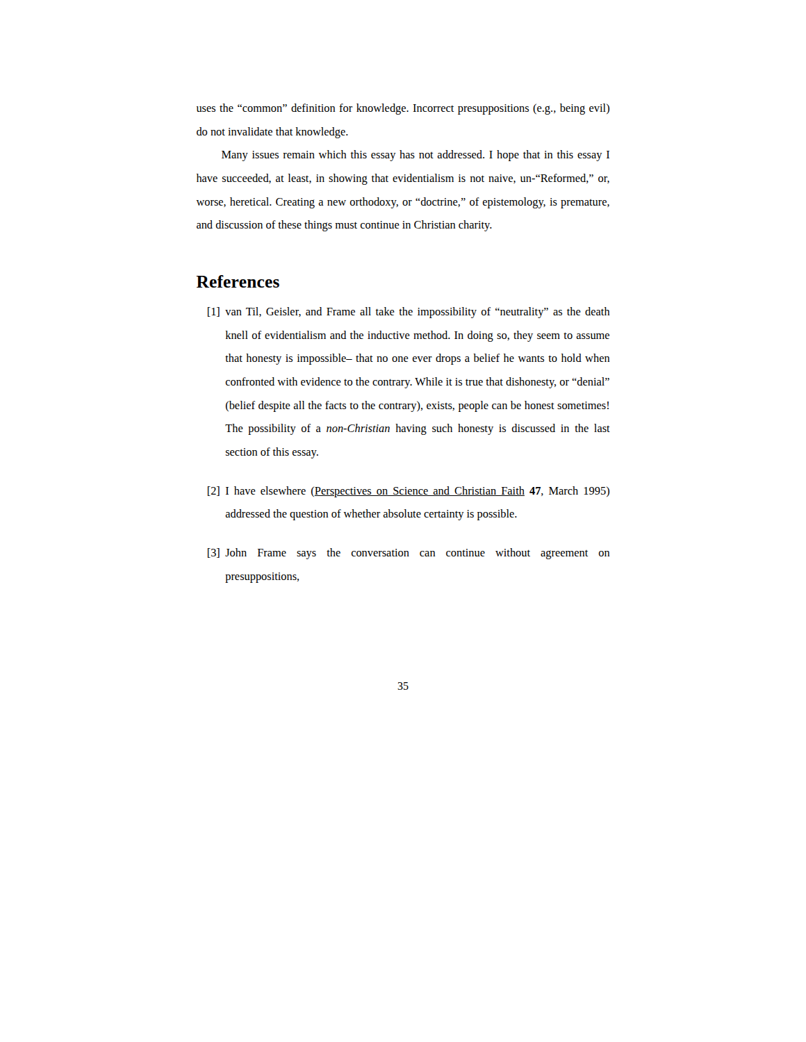uses the “common” definition for knowledge. Incorrect presuppositions (e.g., being evil) do not invalidate that knowledge.
Many issues remain which this essay has not addressed. I hope that in this essay I have succeeded, at least, in showing that evidentialism is not naive, un-“Reformed,” or, worse, heretical. Creating a new orthodoxy, or “doctrine,” of epistemology, is premature, and discussion of these things must continue in Christian charity.
References
[1] van Til, Geisler, and Frame all take the impossibility of “neutrality” as the death knell of evidentialism and the inductive method. In doing so, they seem to assume that honesty is impossible– that no one ever drops a belief he wants to hold when confronted with evidence to the contrary. While it is true that dishonesty, or “denial” (belief despite all the facts to the contrary), exists, people can be honest sometimes! The possibility of a non-Christian having such honesty is discussed in the last section of this essay.
[2] I have elsewhere (Perspectives on Science and Christian Faith 47, March 1995) addressed the question of whether absolute certainty is possible.
[3] John Frame says the conversation can continue without agreement on presuppositions,
35